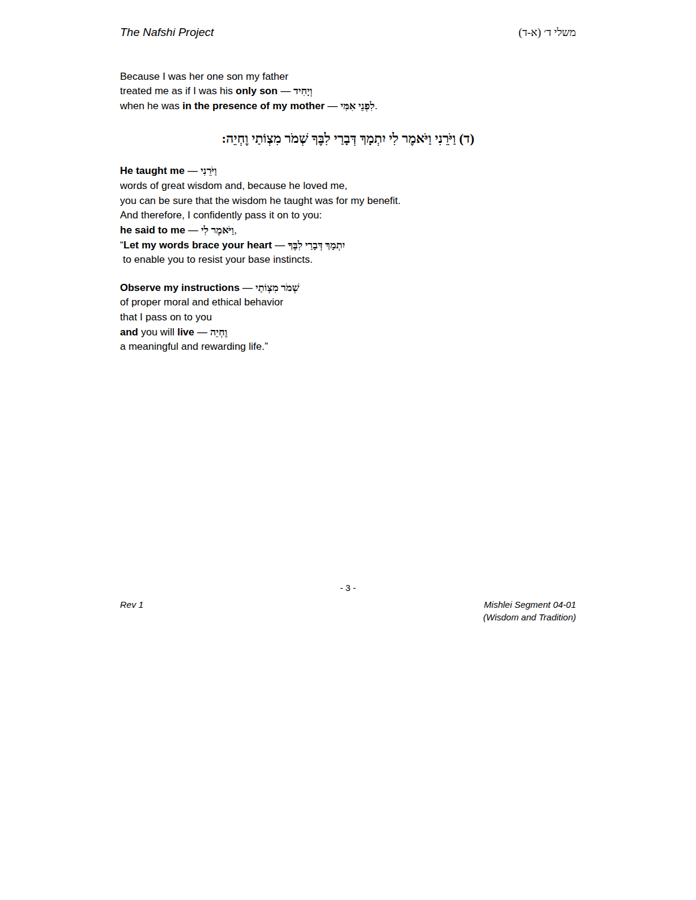The Nafshi Project
משלי ד׳ (א-ד)
Because I was her one son my father
treated me as if I was his only son — וְיָחִיד
when he was in the presence of my mother — לִפְנֵי אִמִּי.
(ד) וַיֹּרֵנִי וַיֹּאמֶר לִי יִתְמָךְ דְּבָרַי לִבֶּךָ שְׁמֹר מִצְוֹתַי וֶחְיֵה:
He taught me — וַיֹּרֵנִי
words of great wisdom and, because he loved me,
you can be sure that the wisdom he taught was for my benefit.
And therefore, I confidently pass it on to you:
he said to me — וַיֹּאמֶר לִי,
“Let my words brace your heart — יִתְמָךְ דְּבָרַי לִבֶּךָ
to enable you to resist your base instincts.
Observe my instructions — שְׁמֹר מִצְוֹתַי
of proper moral and ethical behavior
that I pass on to you
and you will live — וֶחְיֵה
a meaningful and rewarding life.”
- 3 -
Rev 1
Mishlei Segment 04-01
(Wisdom and Tradition)